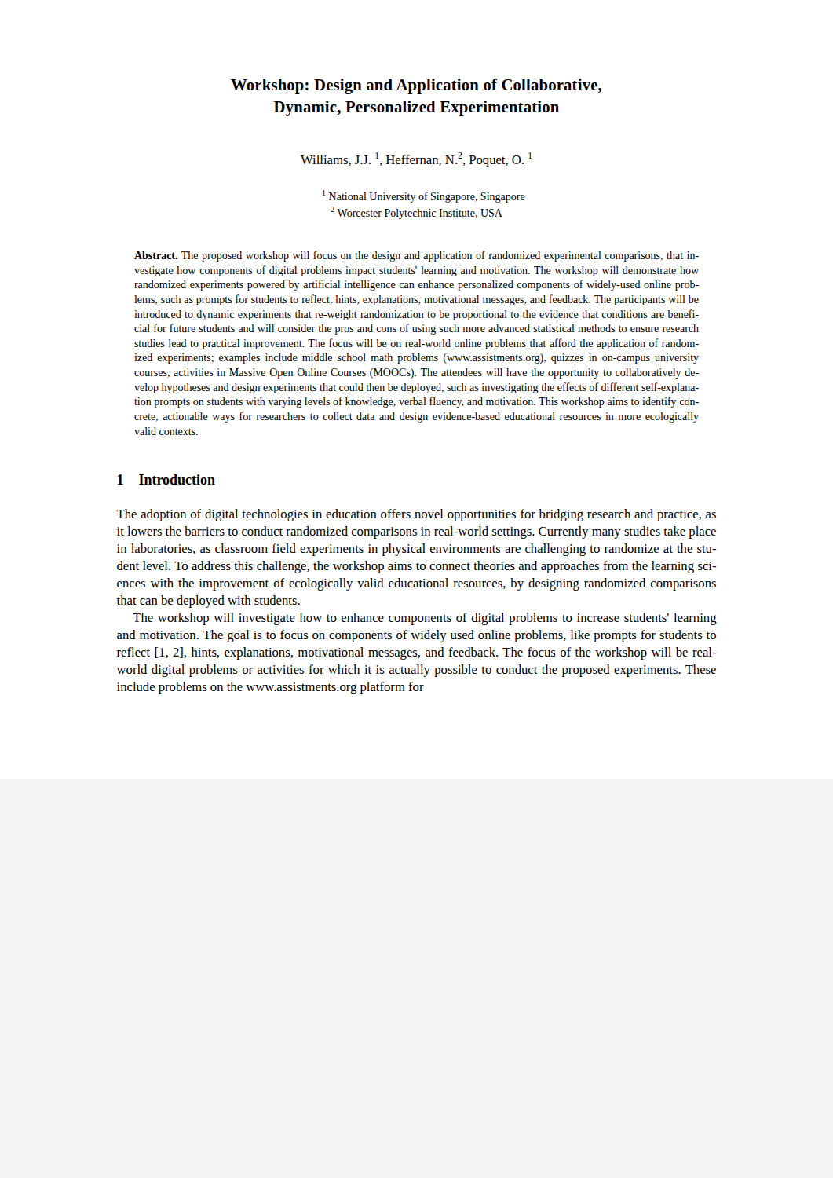Workshop: Design and Application of Collaborative,
Dynamic, Personalized Experimentation
Williams, J.J. 1, Heffernan, N.2, Poquet, O. 1
1 National University of Singapore, Singapore
2 Worcester Polytechnic Institute, USA
Abstract. The proposed workshop will focus on the design and application of randomized experimental comparisons, that investigate how components of digital problems impact students' learning and motivation. The workshop will demonstrate how randomized experiments powered by artificial intelligence can enhance personalized components of widely-used online problems, such as prompts for students to reflect, hints, explanations, motivational messages, and feedback. The participants will be introduced to dynamic experiments that re-weight randomization to be proportional to the evidence that conditions are beneficial for future students and will consider the pros and cons of using such more advanced statistical methods to ensure research studies lead to practical improvement. The focus will be on real-world online problems that afford the application of randomized experiments; examples include middle school math problems (www.assistments.org), quizzes in on-campus university courses, activities in Massive Open Online Courses (MOOCs). The attendees will have the opportunity to collaboratively develop hypotheses and design experiments that could then be deployed, such as investigating the effects of different self-explanation prompts on students with varying levels of knowledge, verbal fluency, and motivation. This workshop aims to identify concrete, actionable ways for researchers to collect data and design evidence-based educational resources in more ecologically valid contexts.
1 Introduction
The adoption of digital technologies in education offers novel opportunities for bridging research and practice, as it lowers the barriers to conduct randomized comparisons in real-world settings. Currently many studies take place in laboratories, as classroom field experiments in physical environments are challenging to randomize at the student level. To address this challenge, the workshop aims to connect theories and approaches from the learning sciences with the improvement of ecologically valid educational resources, by designing randomized comparisons that can be deployed with students.
The workshop will investigate how to enhance components of digital problems to increase students' learning and motivation. The goal is to focus on components of widely used online problems, like prompts for students to reflect [1, 2], hints, explanations, motivational messages, and feedback. The focus of the workshop will be real-world digital problems or activities for which it is actually possible to conduct the proposed experiments. These include problems on the www.assistments.org platform for